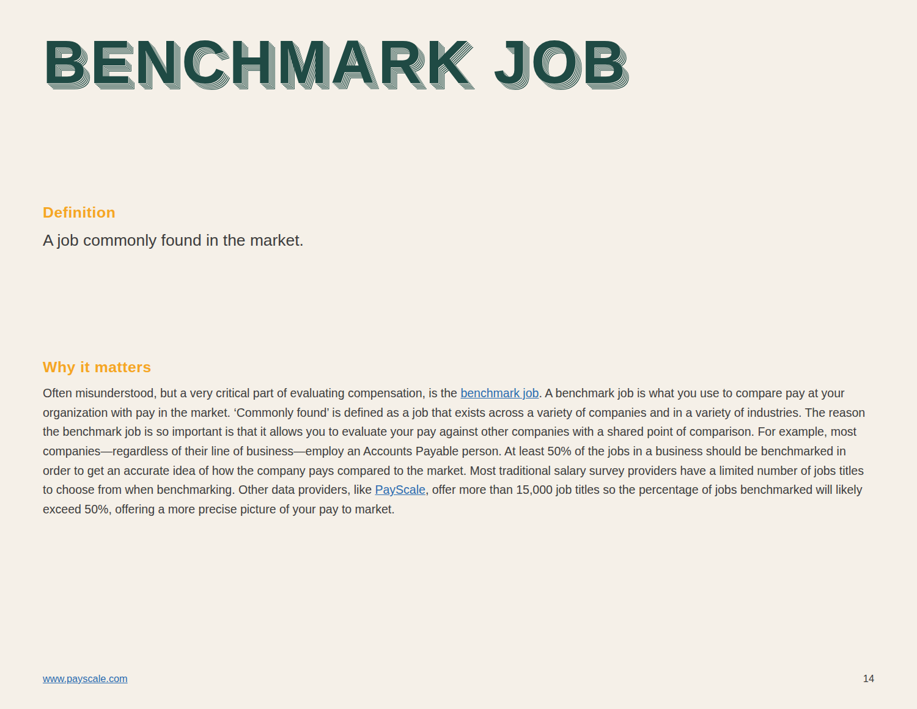Benchmark Job
Definition
A job commonly found in the market.
Why it matters
Often misunderstood, but a very critical part of evaluating compensation, is the benchmark job. A benchmark job is what you use to compare pay at your organization with pay in the market. ‘Commonly found’ is defined as a job that exists across a variety of companies and in a variety of industries. The reason the benchmark job is so important is that it allows you to evaluate your pay against other companies with a shared point of comparison. For example, most companies—regardless of their line of business—employ an Accounts Payable person. At least 50% of the jobs in a business should be benchmarked in order to get an accurate idea of how the company pays compared to the market. Most traditional salary survey providers have a limited number of jobs titles to choose from when benchmarking. Other data providers, like PayScale, offer more than 15,000 job titles so the percentage of jobs benchmarked will likely exceed 50%, offering a more precise picture of your pay to market.
www.payscale.com 14